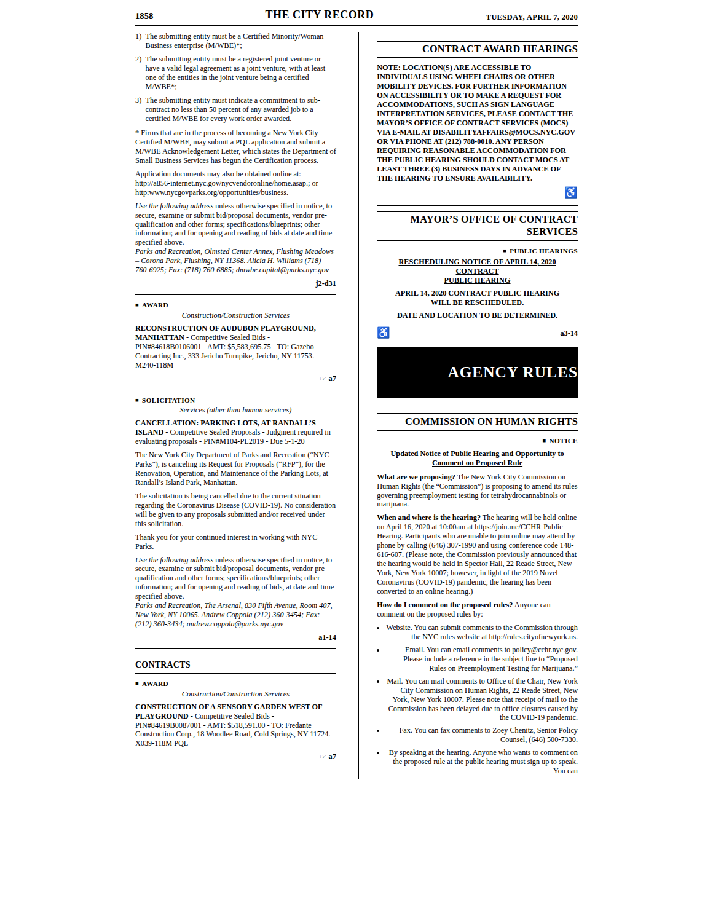1858
THE CITY RECORD
TUESDAY, APRIL 7, 2020
1) The submitting entity must be a Certified Minority/Woman Business enterprise (M/WBE)*;
2) The submitting entity must be a registered joint venture or have a valid legal agreement as a joint venture, with at least one of the entities in the joint venture being a certified M/WBE*;
3) The submitting entity must indicate a commitment to sub-contract no less than 50 percent of any awarded job to a certified M/WBE for every work order awarded.
* Firms that are in the process of becoming a New York City-Certified M/WBE, may submit a PQL application and submit a M/WBE Acknowledgement Letter, which states the Department of Small Business Services has begun the Certification process.
Application documents may also be obtained online at: http://a856-internet.nyc.gov/nycvendoronline/home.asap.; or http:www.nycgovparks.org/opportunities/business.
Use the following address unless otherwise specified in notice, to secure, examine or submit bid/proposal documents, vendor pre-qualification and other forms; specifications/blueprints; other information; and for opening and reading of bids at date and time specified above.
Parks and Recreation, Olmsted Center Annex, Flushing Meadows – Corona Park, Flushing, NY 11368. Alicia H. Williams (718) 760-6925; Fax: (718) 760-6885; dmwbe.capital@parks.nyc.gov
j2-d31
AWARD
Construction/Construction Services
RECONSTRUCTION OF AUDUBON PLAYGROUND, MANHATTAN - Competitive Sealed Bids - PIN#84618B0106001 - AMT: $5,583,695.75 - TO: Gazebo Contracting Inc., 333 Jericho Turnpike, Jericho, NY 11753. M240-118M
a7
SOLICITATION
Services (other than human services)
CANCELLATION: PARKING LOTS, AT RANDALL’S ISLAND - Competitive Sealed Proposals - Judgment required in evaluating proposals - PIN#M104-PL2019 - Due 5-1-20
The New York City Department of Parks and Recreation (“NYC Parks”), is canceling its Request for Proposals (“RFP”), for the Renovation, Operation, and Maintenance of the Parking Lots, at Randall’s Island Park, Manhattan.
The solicitation is being cancelled due to the current situation regarding the Coronavirus Disease (COVID-19). No consideration will be given to any proposals submitted and/or received under this solicitation.
Thank you for your continued interest in working with NYC Parks.
Use the following address unless otherwise specified in notice, to secure, examine or submit bid/proposal documents, vendor pre-qualification and other forms; specifications/blueprints; other information; and for opening and reading of bids, at date and time specified above.
Parks and Recreation, The Arsenal, 830 Fifth Avenue, Room 407, New York, NY 10065. Andrew Coppola (212) 360-3454; Fax: (212) 360-3434; andrew.coppola@parks.nyc.gov
a1-14
CONTRACTS
AWARD
Construction/Construction Services
CONSTRUCTION OF A SENSORY GARDEN WEST OF PLAYGROUND - Competitive Sealed Bids - PIN#84619B0087001 - AMT: $518,591.00 - TO: Fredante Construction Corp., 18 Woodlee Road, Cold Springs, NY 11724. X039-118M PQL
a7
CONTRACT AWARD HEARINGS
NOTE: LOCATION(S) ARE ACCESSIBLE TO INDIVIDUALS USING WHEELCHAIRS OR OTHER MOBILITY DEVICES. FOR FURTHER INFORMATION ON ACCESSIBILITY OR TO MAKE A REQUEST FOR ACCOMMODATIONS, SUCH AS SIGN LANGUAGE INTERPRETATION SERVICES, PLEASE CONTACT THE MAYOR’S OFFICE OF CONTRACT SERVICES (MOCS) VIA E-MAIL AT DISABILITYAFFAIRS@MOCS.NYC.GOV OR VIA PHONE AT (212) 788-0010. ANY PERSON REQUIRING REASONABLE ACCOMMODATION FOR THE PUBLIC HEARING SHOULD CONTACT MOCS AT LEAST THREE (3) BUSINESS DAYS IN ADVANCE OF THE HEARING TO ENSURE AVAILABILITY.
♿
MAYOR’S OFFICE OF CONTRACT SERVICES
PUBLIC HEARINGS
RESCHEDULING NOTICE OF APRIL 14, 2020 CONTRACT
PUBLIC HEARING
APRIL 14, 2020 CONTRACT PUBLIC HEARING
WILL BE RESCHEDULED.
DATE AND LOCATION TO BE DETERMINED.
♿
a3-14
AGENCY RULES
COMMISSION ON HUMAN RIGHTS
NOTICE
Updated Notice of Public Hearing and Opportunity to
Comment on Proposed Rule
What are we proposing? The New York City Commission on Human Rights (the “Commission”) is proposing to amend its rules governing preemployment testing for tetrahydrocannabinols or marijuana.
When and where is the hearing? The hearing will be held online on April 16, 2020 at 10:00am at https://join.me/CCHR-Public-Hearing. Participants who are unable to join online may attend by phone by calling (646) 307-1990 and using conference code 148-616-607. (Please note, the Commission previously announced that the hearing would be held in Spector Hall, 22 Reade Street, New York, New York 10007; however, in light of the 2019 Novel Coronavirus (COVID-19) pandemic, the hearing has been converted to an online hearing.)
How do I comment on the proposed rules? Anyone can comment on the proposed rules by:
Website. You can submit comments to the Commission through the NYC rules website at http://rules.cityofnewyork.us.
Email. You can email comments to policy@cchr.nyc.gov. Please include a reference in the subject line to “Proposed Rules on Preemployment Testing for Marijuana.”
Mail. You can mail comments to Office of the Chair, New York City Commission on Human Rights, 22 Reade Street, New York, New York 10007. Please note that receipt of mail to the Commission has been delayed due to office closures caused by the COVID-19 pandemic.
Fax. You can fax comments to Zoey Chenitz, Senior Policy Counsel, (646) 500-7330.
By speaking at the hearing. Anyone who wants to comment on the proposed rule at the public hearing must sign up to speak. You can